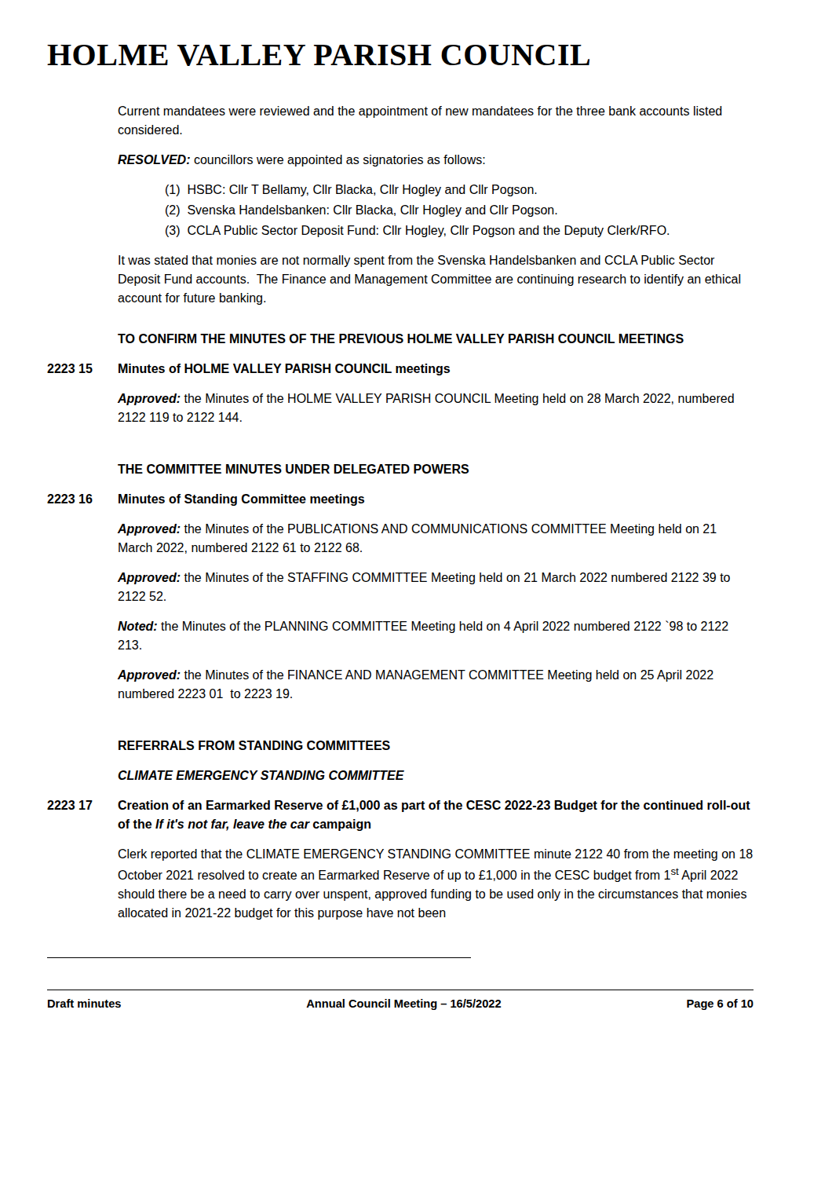HOLME VALLEY PARISH COUNCIL
Current mandatees were reviewed and the appointment of new mandatees for the three bank accounts listed considered.
RESOLVED: councillors were appointed as signatories as follows:
(1) HSBC: Cllr T Bellamy, Cllr Blacka, Cllr Hogley and Cllr Pogson.
(2) Svenska Handelsbanken: Cllr Blacka, Cllr Hogley and Cllr Pogson.
(3) CCLA Public Sector Deposit Fund: Cllr Hogley, Cllr Pogson and the Deputy Clerk/RFO.
It was stated that monies are not normally spent from the Svenska Handelsbanken and CCLA Public Sector Deposit Fund accounts. The Finance and Management Committee are continuing research to identify an ethical account for future banking.
TO CONFIRM THE MINUTES OF THE PREVIOUS HOLME VALLEY PARISH COUNCIL MEETINGS
2223 15
Minutes of HOLME VALLEY PARISH COUNCIL meetings
Approved: the Minutes of the HOLME VALLEY PARISH COUNCIL Meeting held on 28 March 2022, numbered 2122 119 to 2122 144.
THE COMMITTEE MINUTES UNDER DELEGATED POWERS
2223 16
Minutes of Standing Committee meetings
Approved: the Minutes of the PUBLICATIONS AND COMMUNICATIONS COMMITTEE Meeting held on 21 March 2022, numbered 2122 61 to 2122 68.
Approved: the Minutes of the STAFFING COMMITTEE Meeting held on 21 March 2022 numbered 2122 39 to 2122 52.
Noted: the Minutes of the PLANNING COMMITTEE Meeting held on 4 April 2022 numbered 2122 `98 to 2122 213.
Approved: the Minutes of the FINANCE AND MANAGEMENT COMMITTEE Meeting held on 25 April 2022 numbered 2223 01 to 2223 19.
REFERRALS FROM STANDING COMMITTEES
CLIMATE EMERGENCY STANDING COMMITTEE
2223 17
Creation of an Earmarked Reserve of £1,000 as part of the CESC 2022-23 Budget for the continued roll-out of the If it's not far, leave the car campaign
Clerk reported that the CLIMATE EMERGENCY STANDING COMMITTEE minute 2122 40 from the meeting on 18 October 2021 resolved to create an Earmarked Reserve of up to £1,000 in the CESC budget from 1st April 2022 should there be a need to carry over unspent, approved funding to be used only in the circumstances that monies allocated in 2021-22 budget for this purpose have not been
Draft minutes
Annual Council Meeting – 16/5/2022
Page 6 of 10